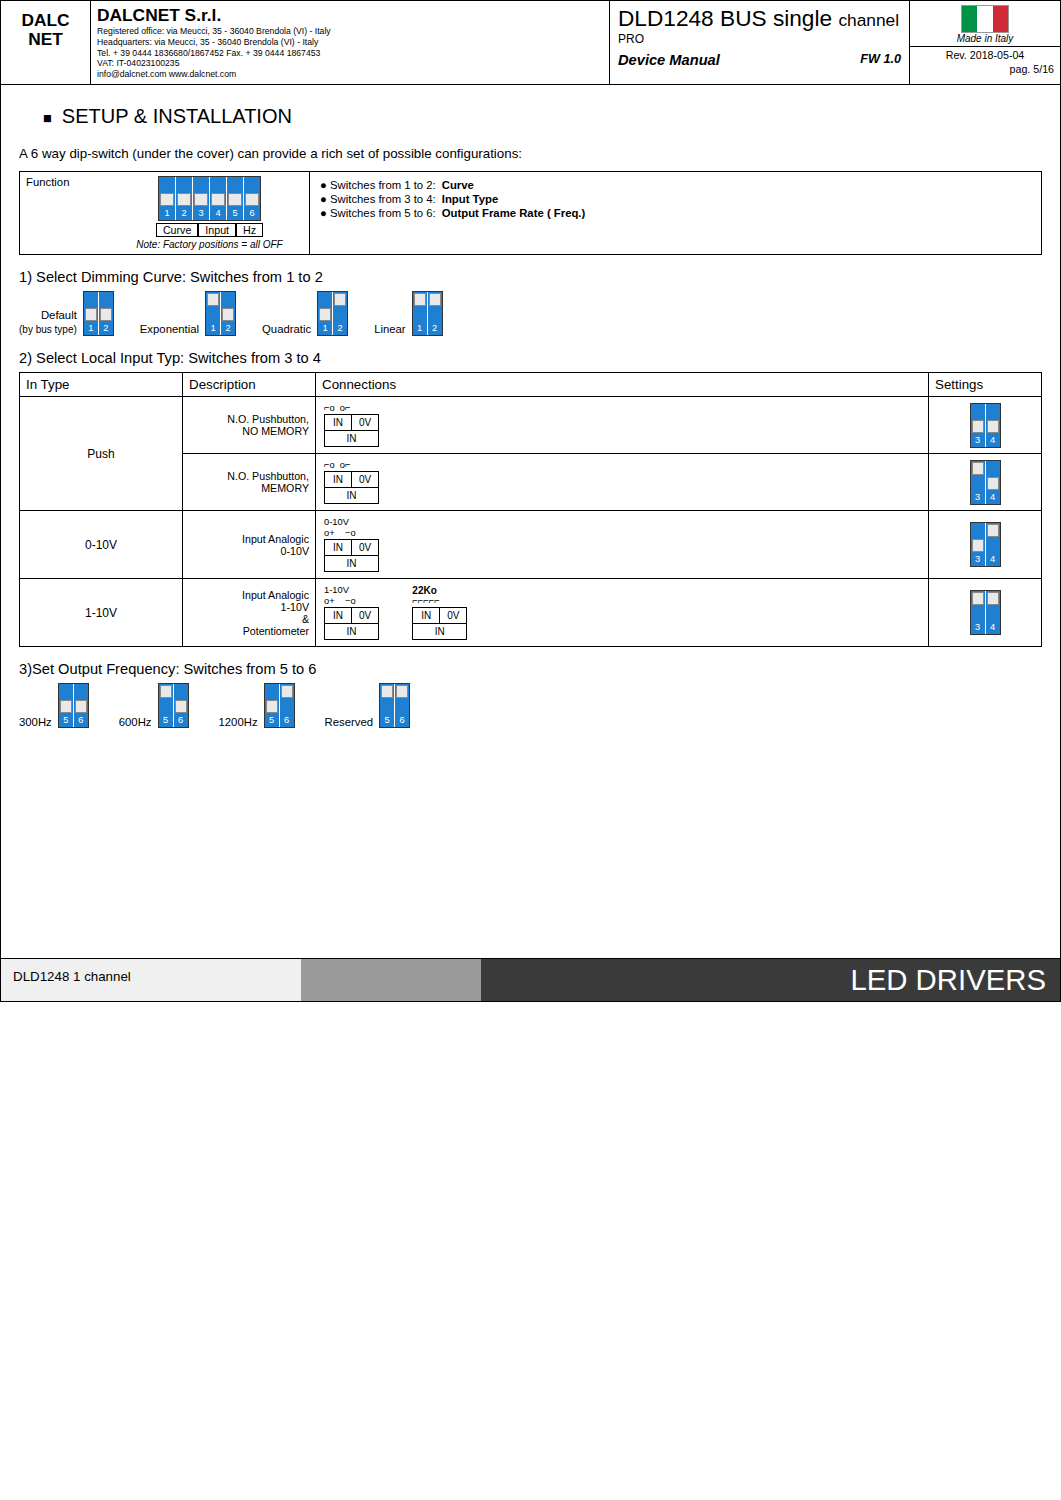DALC
NET
DALCNET S.r.l.
Registered office: via Meucci, 35 - 36040 Brendola (VI) - Italy
Headquarters: via Meucci, 35 - 36040 Brendola (VI) - Italy
Tel. + 39 0444 1836680/1867452 Fax. + 39 0444 1867453
VAT: IT-04023100235
info@dalcnet.com www.dalcnet.com
DLD1248 BUS single channel
PRO
Device Manual FW 1.0
Made in Italy
Rev. 2018-05-04
pag. 5/16
■SETUP & INSTALLATION
A 6 way dip-switch (under the cover) can provide a rich set of possible configurations:
Function
123456
Curve Input Hz
Note: Factory positions = all OFF
| ● Switches from 1 to 2: | Curve |
| ● Switches from 3 to 4: | Input Type |
| ● Switches from 5 to 6: | Output Frame Rate ( Freq.) |
1) Select Dimming Curve: Switches from 1 to 2
Default
(by bus type)
12
Exponential
12
Quadratic
12
Linear
12
2) Select Local Input Typ: Switches from 3 to 4
| In Type | Description | Connections | Settings |
| --- | --- | --- | --- |
| Push | N.O. Pushbutton, NO MEMORY | ⌐o o⌐ IN 0V IN | 3 4 |
| N.O. Pushbutton, MEMORY | ⌐o o⌐ IN 0V IN | 3 4 |
| 0-10V | Input Analogic 0-10V | 0-10V o+ −o IN 0V IN | 3 4 |
| 1-10V | Input Analogic 1-10V & Potentiometer | 1-10V o+ −o IN 0V IN 22Kᴏ ⌐⌐⌐⌐⌐ IN 0V IN | 3 4 |
3)Set Output Frequency: Switches from 5 to 6
300Hz
56
600Hz
56
1200Hz
56
Reserved
56
DLD1248 1 channel
LED DRIVERS